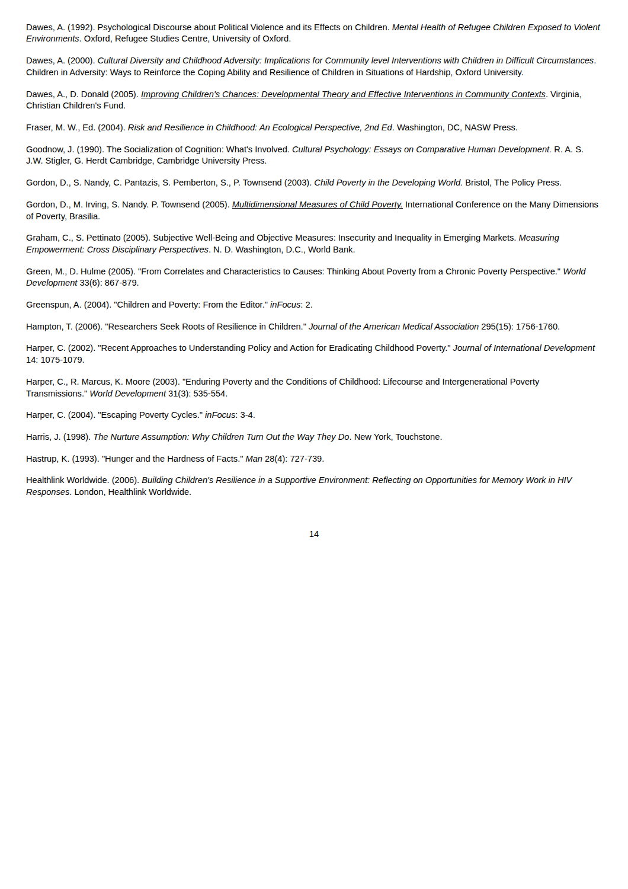Dawes, A. (1992). Psychological Discourse about Political Violence and its Effects on Children. Mental Health of Refugee Children Exposed to Violent Environments. Oxford, Refugee Studies Centre, University of Oxford.
Dawes, A. (2000). Cultural Diversity and Childhood Adversity: Implications for Community level Interventions with Children in Difficult Circumstances. Children in Adversity: Ways to Reinforce the Coping Ability and Resilience of Children in Situations of Hardship, Oxford University.
Dawes, A., D. Donald (2005). Improving Children's Chances: Developmental Theory and Effective Interventions in Community Contexts. Virginia, Christian Children's Fund.
Fraser, M. W., Ed. (2004). Risk and Resilience in Childhood: An Ecological Perspective, 2nd Ed. Washington, DC, NASW Press.
Goodnow, J. (1990). The Socialization of Cognition: What's Involved. Cultural Psychology: Essays on Comparative Human Development. R. A. S. J.W. Stigler, G. Herdt Cambridge, Cambridge University Press.
Gordon, D., S. Nandy, C. Pantazis, S. Pemberton, S., P. Townsend (2003). Child Poverty in the Developing World. Bristol, The Policy Press.
Gordon, D., M. Irving, S. Nandy. P. Townsend (2005). Multidimensional Measures of Child Poverty. International Conference on the Many Dimensions of Poverty, Brasilia.
Graham, C., S. Pettinato (2005). Subjective Well-Being and Objective Measures: Insecurity and Inequality in Emerging Markets. Measuring Empowerment: Cross Disciplinary Perspectives. N. D. Washington, D.C., World Bank.
Green, M., D. Hulme (2005). "From Correlates and Characteristics to Causes: Thinking About Poverty from a Chronic Poverty Perspective." World Development 33(6): 867-879.
Greenspun, A. (2004). "Children and Poverty: From the Editor." inFocus: 2.
Hampton, T. (2006). "Researchers Seek Roots of Resilience in Children." Journal of the American Medical Association 295(15): 1756-1760.
Harper, C. (2002). "Recent Approaches to Understanding Policy and Action for Eradicating Childhood Poverty." Journal of International Development 14: 1075-1079.
Harper, C., R. Marcus, K. Moore (2003). "Enduring Poverty and the Conditions of Childhood: Lifecourse and Intergenerational Poverty Transmissions." World Development 31(3): 535-554.
Harper, C. (2004). "Escaping Poverty Cycles." inFocus: 3-4.
Harris, J. (1998). The Nurture Assumption: Why Children Turn Out the Way They Do. New York, Touchstone.
Hastrup, K. (1993). "Hunger and the Hardness of Facts." Man 28(4): 727-739.
Healthlink Worldwide. (2006). Building Children's Resilience in a Supportive Environment: Reflecting on Opportunities for Memory Work in HIV Responses. London, Healthlink Worldwide.
14